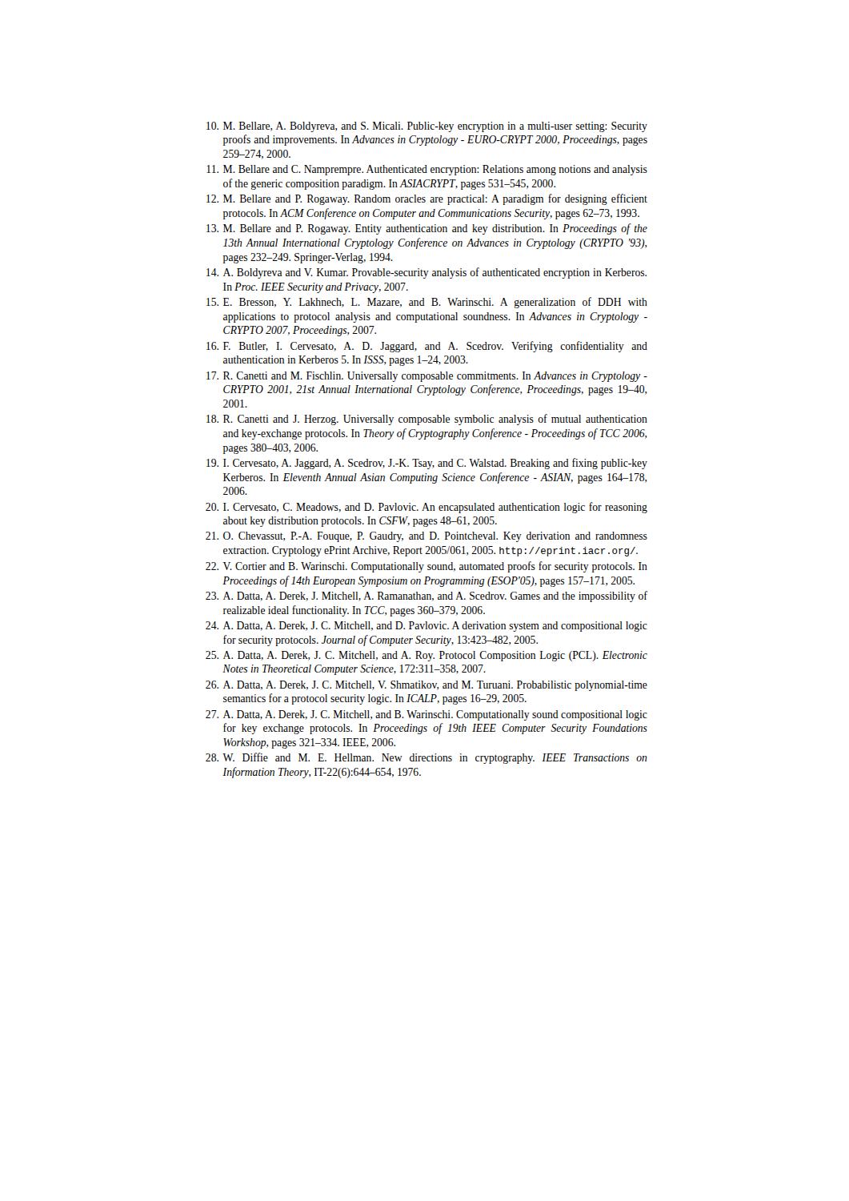10. M. Bellare, A. Boldyreva, and S. Micali. Public-key encryption in a multi-user setting: Security proofs and improvements. In Advances in Cryptology - EURO-CRYPT 2000, Proceedings, pages 259–274, 2000.
11. M. Bellare and C. Namprempre. Authenticated encryption: Relations among notions and analysis of the generic composition paradigm. In ASIACRYPT, pages 531–545, 2000.
12. M. Bellare and P. Rogaway. Random oracles are practical: A paradigm for designing efficient protocols. In ACM Conference on Computer and Communications Security, pages 62–73, 1993.
13. M. Bellare and P. Rogaway. Entity authentication and key distribution. In Proceedings of the 13th Annual International Cryptology Conference on Advances in Cryptology (CRYPTO '93), pages 232–249. Springer-Verlag, 1994.
14. A. Boldyreva and V. Kumar. Provable-security analysis of authenticated encryption in Kerberos. In Proc. IEEE Security and Privacy, 2007.
15. E. Bresson, Y. Lakhnech, L. Mazare, and B. Warinschi. A generalization of DDH with applications to protocol analysis and computational soundness. In Advances in Cryptology - CRYPTO 2007, Proceedings, 2007.
16. F. Butler, I. Cervesato, A. D. Jaggard, and A. Scedrov. Verifying confidentiality and authentication in Kerberos 5. In ISSS, pages 1–24, 2003.
17. R. Canetti and M. Fischlin. Universally composable commitments. In Advances in Cryptology - CRYPTO 2001, 21st Annual International Cryptology Conference, Proceedings, pages 19–40, 2001.
18. R. Canetti and J. Herzog. Universally composable symbolic analysis of mutual authentication and key-exchange protocols. In Theory of Cryptography Conference - Proceedings of TCC 2006, pages 380–403, 2006.
19. I. Cervesato, A. Jaggard, A. Scedrov, J.-K. Tsay, and C. Walstad. Breaking and fixing public-key Kerberos. In Eleventh Annual Asian Computing Science Conference - ASIAN, pages 164–178, 2006.
20. I. Cervesato, C. Meadows, and D. Pavlovic. An encapsulated authentication logic for reasoning about key distribution protocols. In CSFW, pages 48–61, 2005.
21. O. Chevassut, P.-A. Fouque, P. Gaudry, and D. Pointcheval. Key derivation and randomness extraction. Cryptology ePrint Archive, Report 2005/061, 2005. http://eprint.iacr.org/.
22. V. Cortier and B. Warinschi. Computationally sound, automated proofs for security protocols. In Proceedings of 14th European Symposium on Programming (ESOP'05), pages 157–171, 2005.
23. A. Datta, A. Derek, J. Mitchell, A. Ramanathan, and A. Scedrov. Games and the impossibility of realizable ideal functionality. In TCC, pages 360–379, 2006.
24. A. Datta, A. Derek, J. C. Mitchell, and D. Pavlovic. A derivation system and compositional logic for security protocols. Journal of Computer Security, 13:423–482, 2005.
25. A. Datta, A. Derek, J. C. Mitchell, and A. Roy. Protocol Composition Logic (PCL). Electronic Notes in Theoretical Computer Science, 172:311–358, 2007.
26. A. Datta, A. Derek, J. C. Mitchell, V. Shmatikov, and M. Turuani. Probabilistic polynomial-time semantics for a protocol security logic. In ICALP, pages 16–29, 2005.
27. A. Datta, A. Derek, J. C. Mitchell, and B. Warinschi. Computationally sound compositional logic for key exchange protocols. In Proceedings of 19th IEEE Computer Security Foundations Workshop, pages 321–334. IEEE, 2006.
28. W. Diffie and M. E. Hellman. New directions in cryptography. IEEE Transactions on Information Theory, IT-22(6):644–654, 1976.